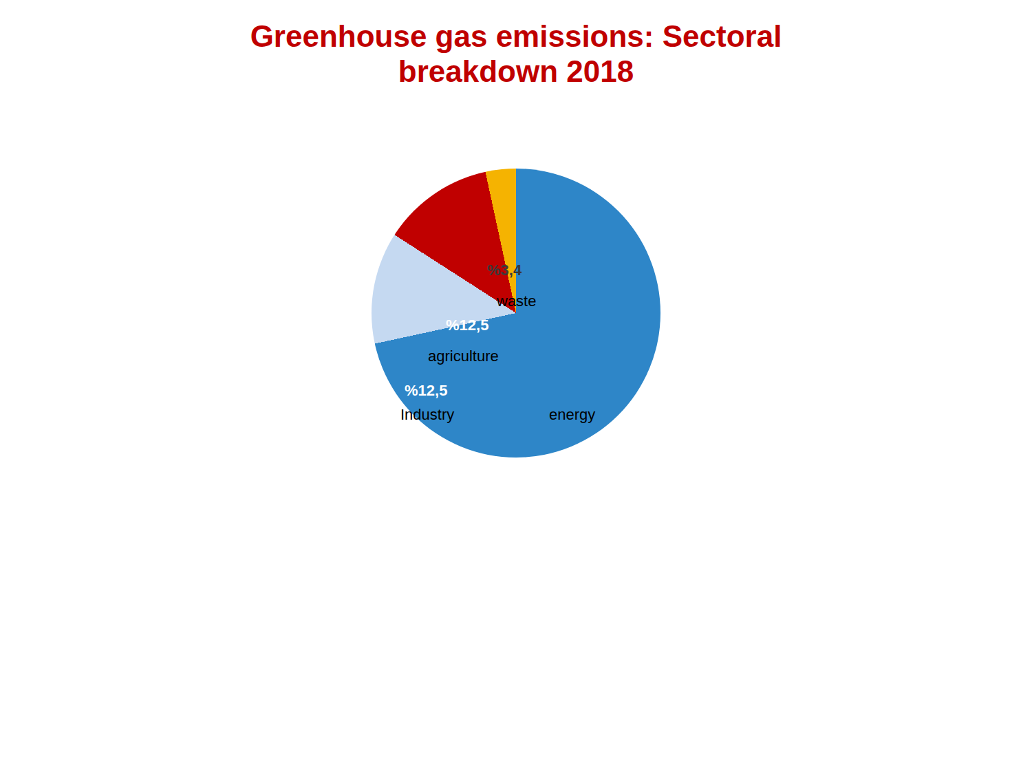Greenhouse gas emissions: Sectoral breakdown 2018
%71,6 %12,5 %12,5 %3,4 energy Industry agriculture waste